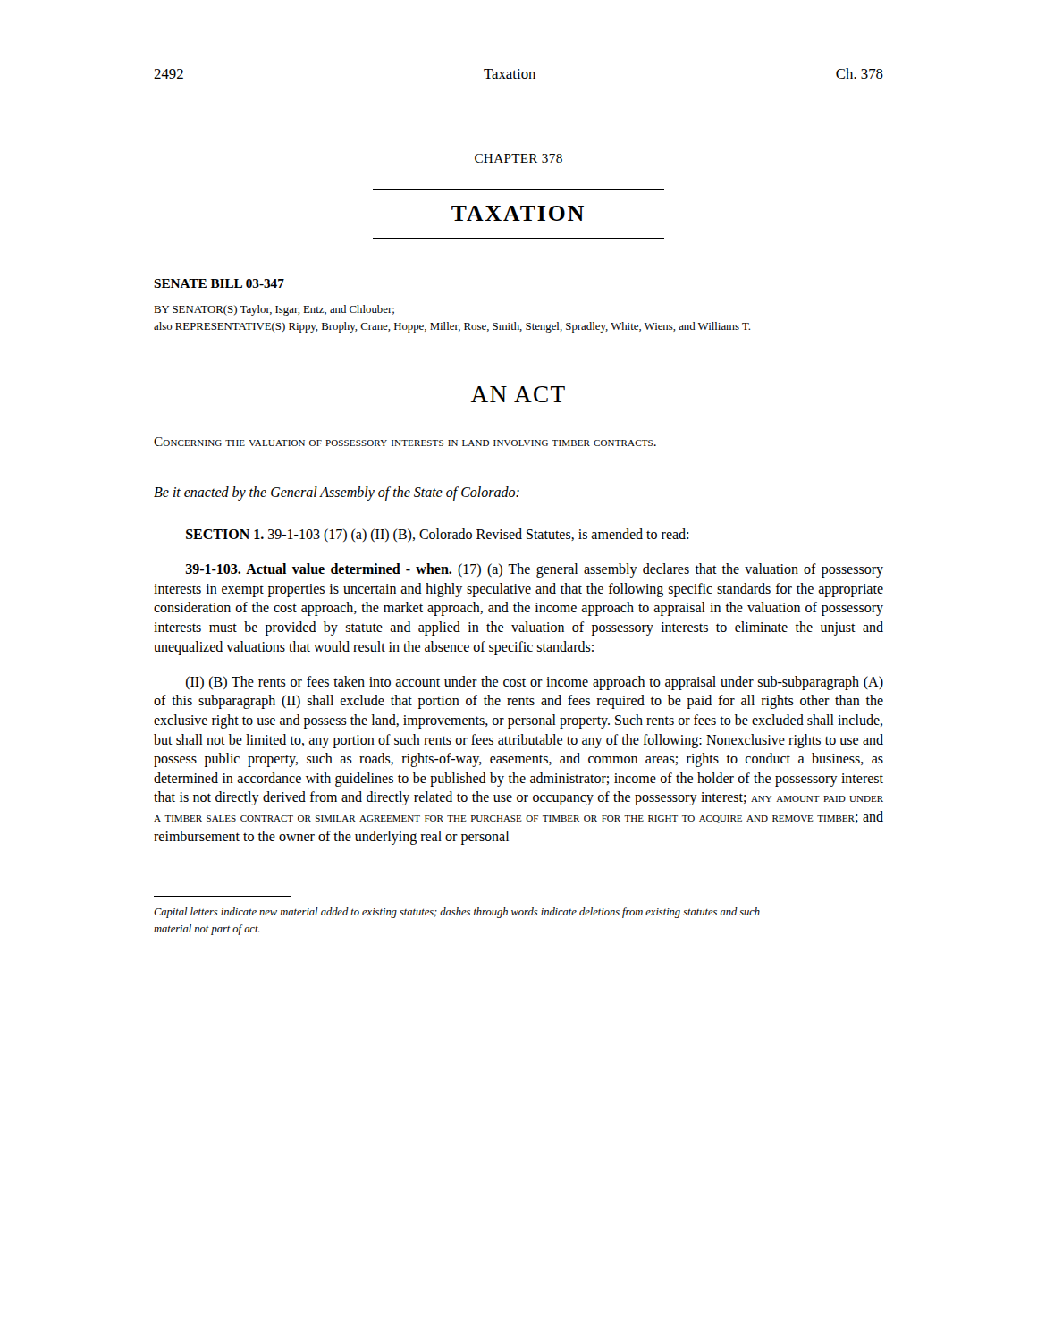2492 Taxation Ch. 378
CHAPTER 378
TAXATION
SENATE BILL 03-347
BY SENATOR(S) Taylor, Isgar, Entz, and Chlouber;
also REPRESENTATIVE(S) Rippy, Brophy, Crane, Hoppe, Miller, Rose, Smith, Stengel, Spradley, White, Wiens, and Williams T.
AN ACT
Concerning the valuation of possessory interests in land involving timber contracts.
Be it enacted by the General Assembly of the State of Colorado:
SECTION 1. 39-1-103 (17) (a) (II) (B), Colorado Revised Statutes, is amended to read:
39-1-103. Actual value determined - when. (17) (a) The general assembly declares that the valuation of possessory interests in exempt properties is uncertain and highly speculative and that the following specific standards for the appropriate consideration of the cost approach, the market approach, and the income approach to appraisal in the valuation of possessory interests must be provided by statute and applied in the valuation of possessory interests to eliminate the unjust and unequalized valuations that would result in the absence of specific standards:
(II) (B) The rents or fees taken into account under the cost or income approach to appraisal under sub-subparagraph (A) of this subparagraph (II) shall exclude that portion of the rents and fees required to be paid for all rights other than the exclusive right to use and possess the land, improvements, or personal property. Such rents or fees to be excluded shall include, but shall not be limited to, any portion of such rents or fees attributable to any of the following: Nonexclusive rights to use and possess public property, such as roads, rights-of-way, easements, and common areas; rights to conduct a business, as determined in accordance with guidelines to be published by the administrator; income of the holder of the possessory interest that is not directly derived from and directly related to the use or occupancy of the possessory interest; any amount paid under a timber sales contract or similar agreement for the purchase of timber or for the right to acquire and remove timber; and reimbursement to the owner of the underlying real or personal
Capital letters indicate new material added to existing statutes; dashes through words indicate deletions from existing statutes and such material not part of act.